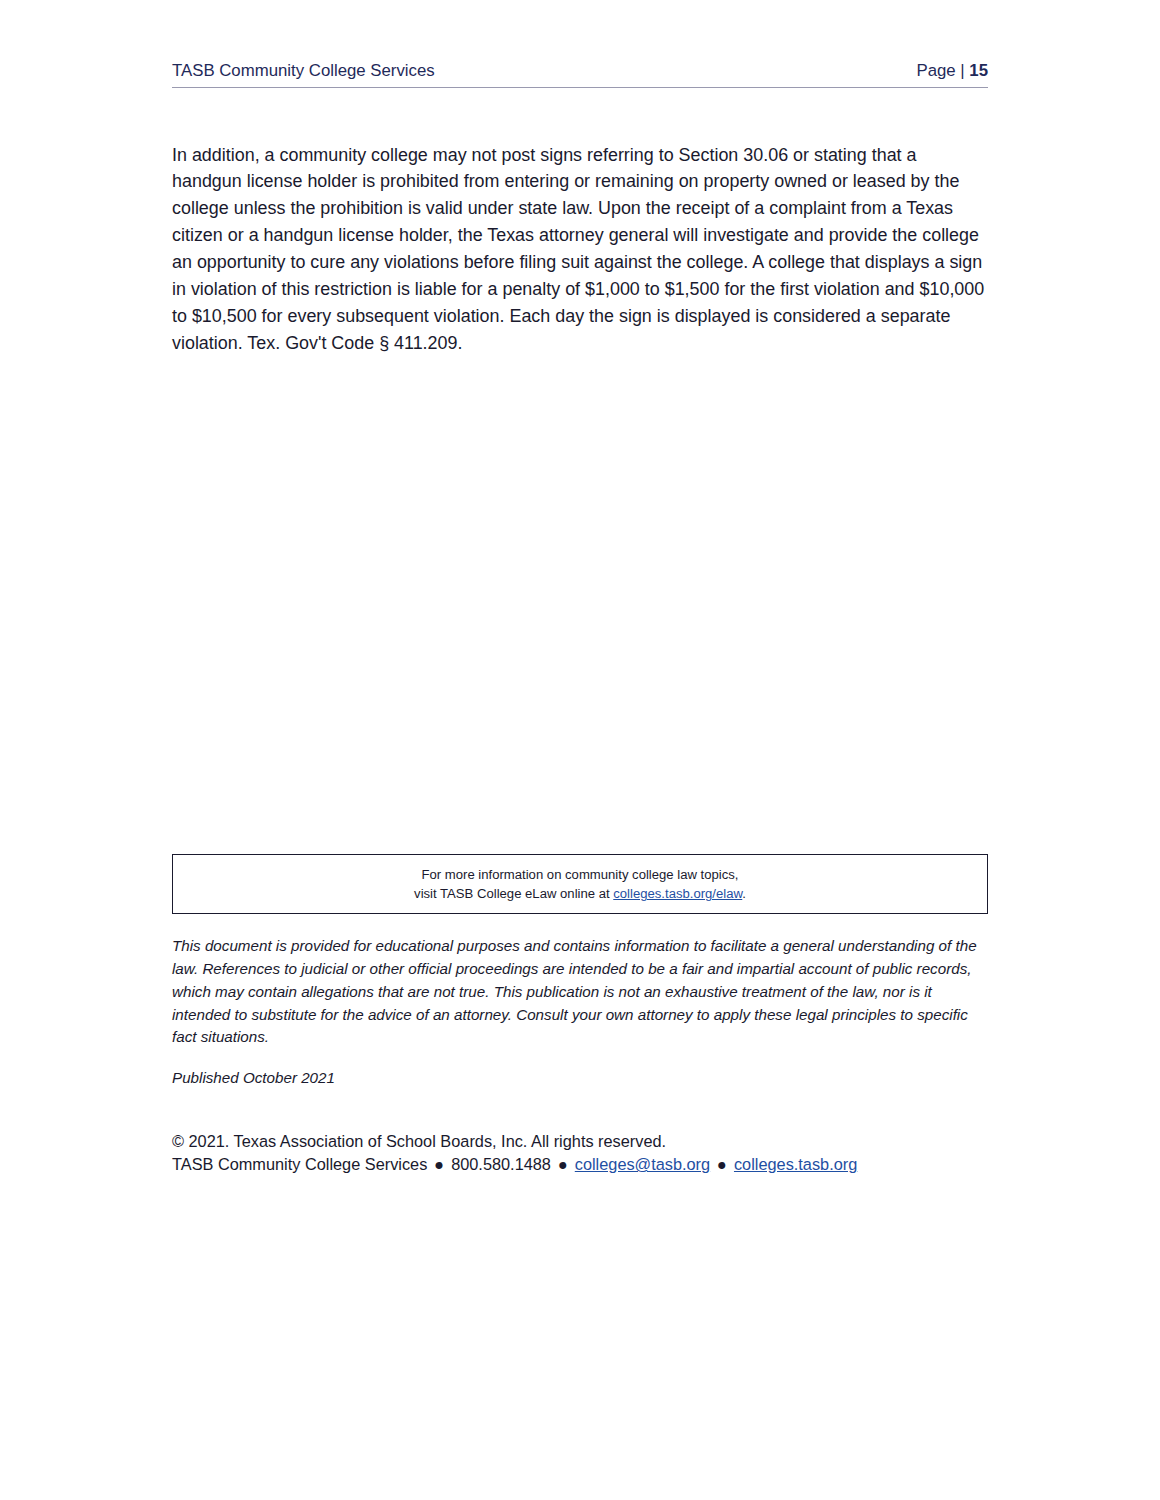TASB Community College Services Page | 15
In addition, a community college may not post signs referring to Section 30.06 or stating that a handgun license holder is prohibited from entering or remaining on property owned or leased by the college unless the prohibition is valid under state law. Upon the receipt of a complaint from a Texas citizen or a handgun license holder, the Texas attorney general will investigate and provide the college an opportunity to cure any violations before filing suit against the college. A college that displays a sign in violation of this restriction is liable for a penalty of $1,000 to $1,500 for the first violation and $10,000 to $10,500 for every subsequent violation. Each day the sign is displayed is considered a separate violation. Tex. Gov't Code § 411.209.
For more information on community college law topics,
visit TASB College eLaw online at colleges.tasb.org/elaw.
This document is provided for educational purposes and contains information to facilitate a general understanding of the law. References to judicial or other official proceedings are intended to be a fair and impartial account of public records, which may contain allegations that are not true. This publication is not an exhaustive treatment of the law, nor is it intended to substitute for the advice of an attorney. Consult your own attorney to apply these legal principles to specific fact situations.
Published October 2021
© 2021. Texas Association of School Boards, Inc. All rights reserved.
TASB Community College Services ● 800.580.1488 ● colleges@tasb.org ● colleges.tasb.org